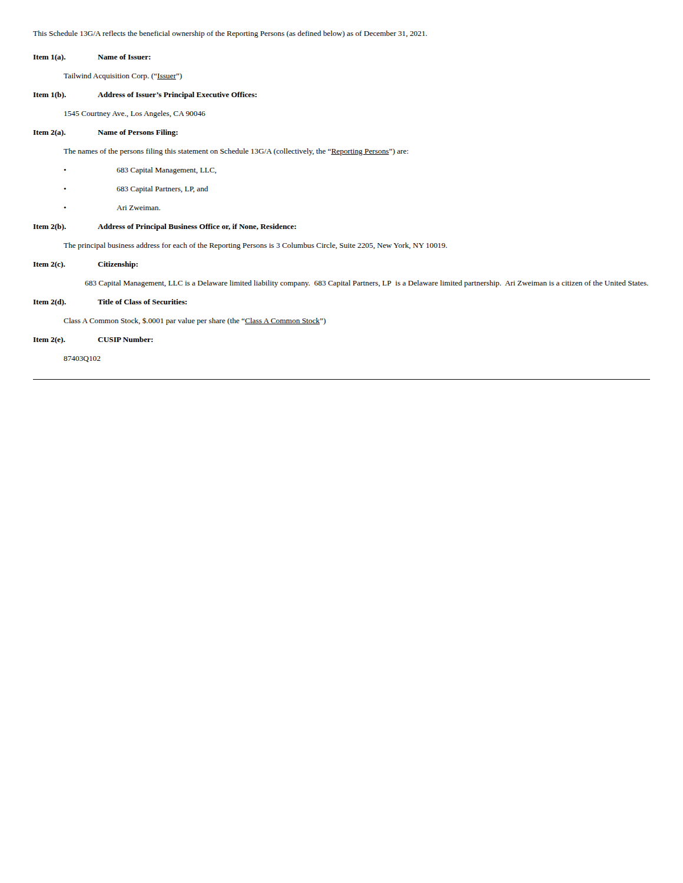This Schedule 13G/A reflects the beneficial ownership of the Reporting Persons (as defined below) as of December 31, 2021.
Item 1(a).
Name of Issuer:
Tailwind Acquisition Corp. (“Issuer”)
Item 1(b).
Address of Issuer’s Principal Executive Offices:
1545 Courtney Ave., Los Angeles, CA 90046
Item 2(a).
Name of Persons Filing:
The names of the persons filing this statement on Schedule 13G/A (collectively, the “Reporting Persons”) are:
683 Capital Management, LLC,
683 Capital Partners, LP, and
Ari Zweiman.
Item 2(b).
Address of Principal Business Office or, if None, Residence:
The principal business address for each of the Reporting Persons is 3 Columbus Circle, Suite 2205, New York, NY 10019.
Item 2(c).
Citizenship:
683 Capital Management, LLC is a Delaware limited liability company. 683 Capital Partners, LP is a Delaware limited partnership. Ari Zweiman is a citizen of the United States.
Item 2(d).
Title of Class of Securities:
Class A Common Stock, $.0001 par value per share (the “Class A Common Stock”)
Item 2(e).
CUSIP Number:
87403Q102